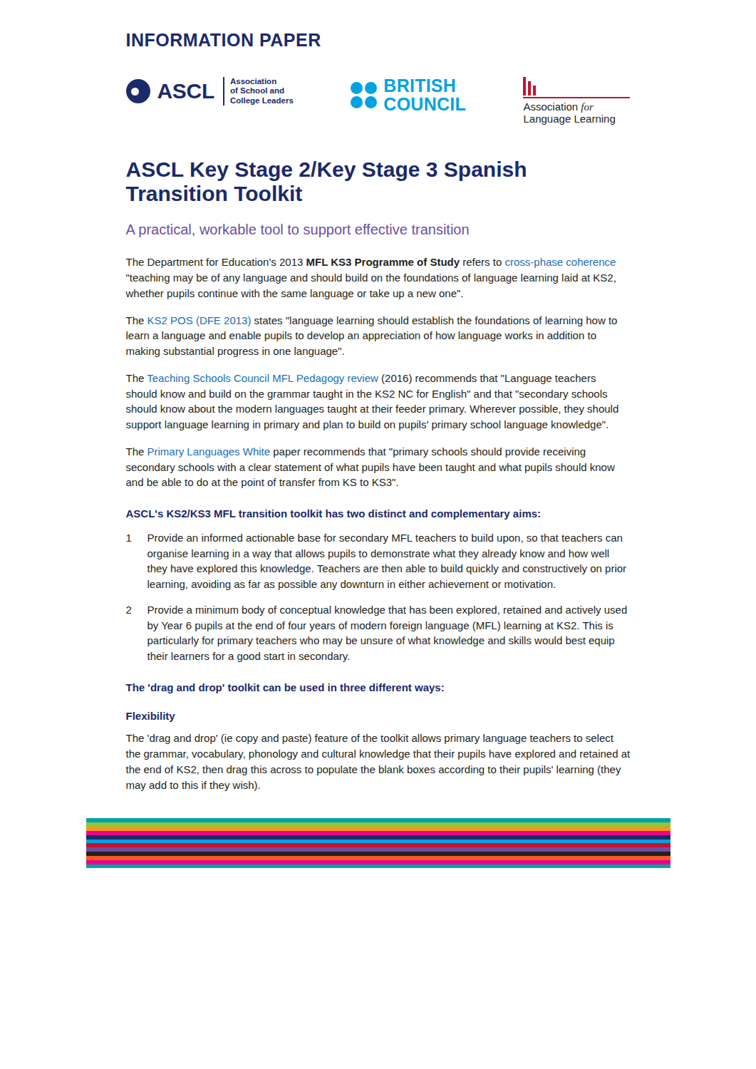INFORMATION PAPER
ASCL
Association
of School and
College Leaders
BRITISH
COUNCIL
Association for
Language Learning
ASCL Key Stage 2/Key Stage 3 Spanish
Transition Toolkit
A practical, workable tool to support effective transition
The Department for Education's 2013 MFL KS3 Programme of Study refers to cross-phase coherence "teaching may be of any language and should build on the foundations of language learning laid at KS2, whether pupils continue with the same language or take up a new one".
The KS2 POS (DFE 2013) states "language learning should establish the foundations of learning how to learn a language and enable pupils to develop an appreciation of how language works in addition to making substantial progress in one language".
The Teaching Schools Council MFL Pedagogy review (2016) recommends that "Language teachers should know and build on the grammar taught in the KS2 NC for English" and that "secondary schools should know about the modern languages taught at their feeder primary. Wherever possible, they should support language learning in primary and plan to build on pupils' primary school language knowledge".
The Primary Languages White paper recommends that "primary schools should provide receiving secondary schools with a clear statement of what pupils have been taught and what pupils should know and be able to do at the point of transfer from KS to KS3".
ASCL's KS2/KS3 MFL transition toolkit has two distinct and complementary aims:
Provide an informed actionable base for secondary MFL teachers to build upon, so that teachers can organise learning in a way that allows pupils to demonstrate what they already know and how well they have explored this knowledge. Teachers are then able to build quickly and constructively on prior learning, avoiding as far as possible any downturn in either achievement or motivation.
Provide a minimum body of conceptual knowledge that has been explored, retained and actively used by Year 6 pupils at the end of four years of modern foreign language (MFL) learning at KS2. This is particularly for primary teachers who may be unsure of what knowledge and skills would best equip their learners for a good start in secondary.
The 'drag and drop' toolkit can be used in three different ways:
Flexibility
The 'drag and drop' (ie copy and paste) feature of the toolkit allows primary language teachers to select the grammar, vocabulary, phonology and cultural knowledge that their pupils have explored and retained at the end of KS2, then drag this across to populate the blank boxes according to their pupils' learning (they may add to this if they wish).